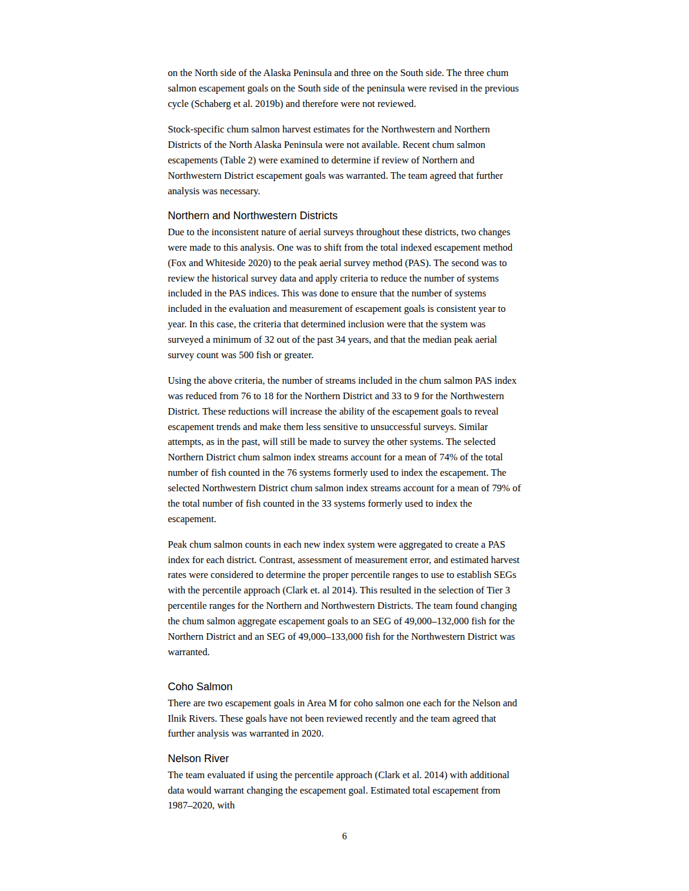on the North side of the Alaska Peninsula and three on the South side. The three chum salmon escapement goals on the South side of the peninsula were revised in the previous cycle (Schaberg et al. 2019b) and therefore were not reviewed.
Stock-specific chum salmon harvest estimates for the Northwestern and Northern Districts of the North Alaska Peninsula were not available. Recent chum salmon escapements (Table 2) were examined to determine if review of Northern and Northwestern District escapement goals was warranted. The team agreed that further analysis was necessary.
Northern and Northwestern Districts
Due to the inconsistent nature of aerial surveys throughout these districts, two changes were made to this analysis. One was to shift from the total indexed escapement method (Fox and Whiteside 2020) to the peak aerial survey method (PAS). The second was to review the historical survey data and apply criteria to reduce the number of systems included in the PAS indices. This was done to ensure that the number of systems included in the evaluation and measurement of escapement goals is consistent year to year. In this case, the criteria that determined inclusion were that the system was surveyed a minimum of 32 out of the past 34 years, and that the median peak aerial survey count was 500 fish or greater.
Using the above criteria, the number of streams included in the chum salmon PAS index was reduced from 76 to 18 for the Northern District and 33 to 9 for the Northwestern District. These reductions will increase the ability of the escapement goals to reveal escapement trends and make them less sensitive to unsuccessful surveys. Similar attempts, as in the past, will still be made to survey the other systems. The selected Northern District chum salmon index streams account for a mean of 74% of the total number of fish counted in the 76 systems formerly used to index the escapement. The selected Northwestern District chum salmon index streams account for a mean of 79% of the total number of fish counted in the 33 systems formerly used to index the escapement.
Peak chum salmon counts in each new index system were aggregated to create a PAS index for each district. Contrast, assessment of measurement error, and estimated harvest rates were considered to determine the proper percentile ranges to use to establish SEGs with the percentile approach (Clark et. al 2014). This resulted in the selection of Tier 3 percentile ranges for the Northern and Northwestern Districts. The team found changing the chum salmon aggregate escapement goals to an SEG of 49,000–132,000 fish for the Northern District and an SEG of 49,000–133,000 fish for the Northwestern District was warranted.
Coho Salmon
There are two escapement goals in Area M for coho salmon one each for the Nelson and Ilnik Rivers. These goals have not been reviewed recently and the team agreed that further analysis was warranted in 2020.
Nelson River
The team evaluated if using the percentile approach (Clark et al. 2014) with additional data would warrant changing the escapement goal. Estimated total escapement from 1987–2020, with
6